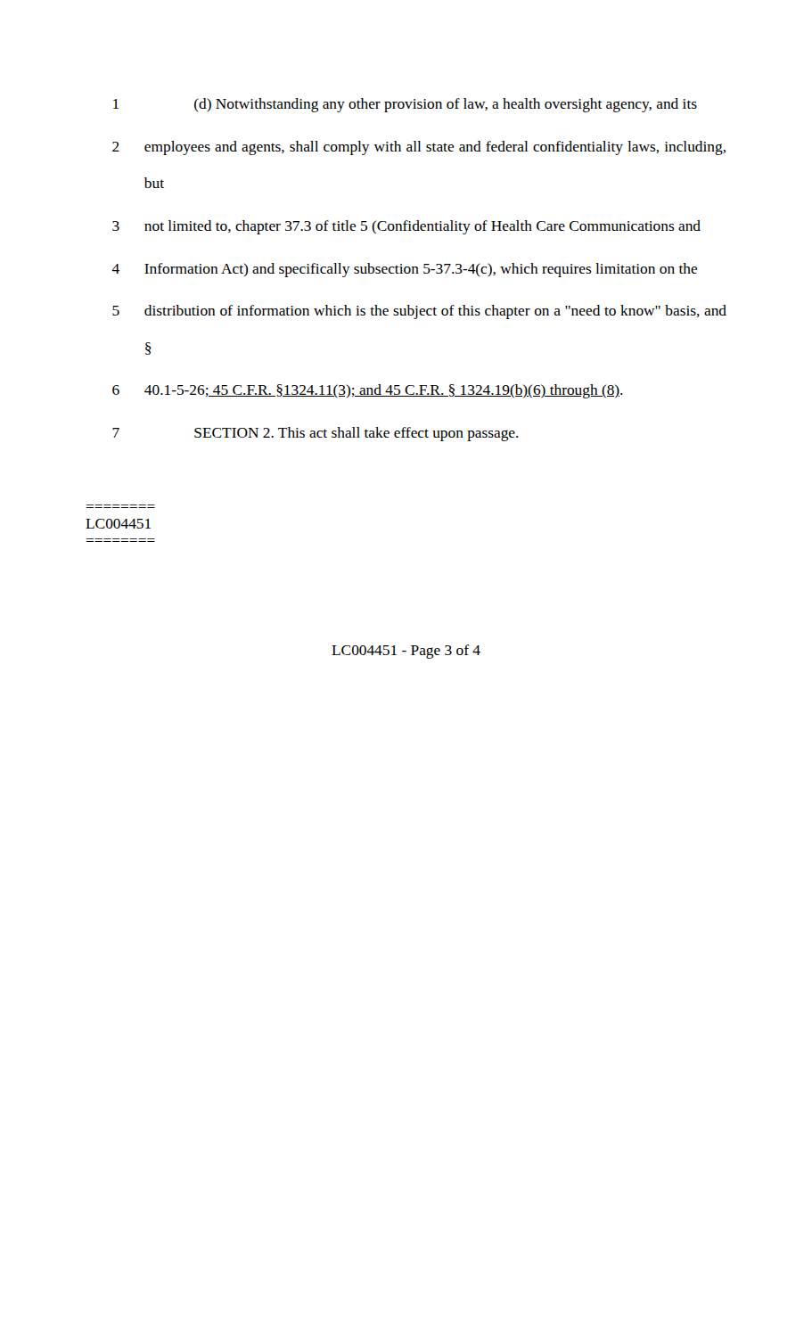1
(d) Notwithstanding any other provision of law, a health oversight agency, and its
2
employees and agents, shall comply with all state and federal confidentiality laws, including, but
3
not limited to, chapter 37.3 of title 5 (Confidentiality of Health Care Communications and
4
Information Act) and specifically subsection 5-37.3-4(c), which requires limitation on the
5
distribution of information which is the subject of this chapter on a "need to know" basis, and §
6
40.1-5-26; 45 C.F.R. §1324.11(3); and 45 C.F.R. § 1324.19(b)(6) through (8).
7
SECTION 2. This act shall take effect upon passage.
========
LC004451
========
LC004451 - Page 3 of 4